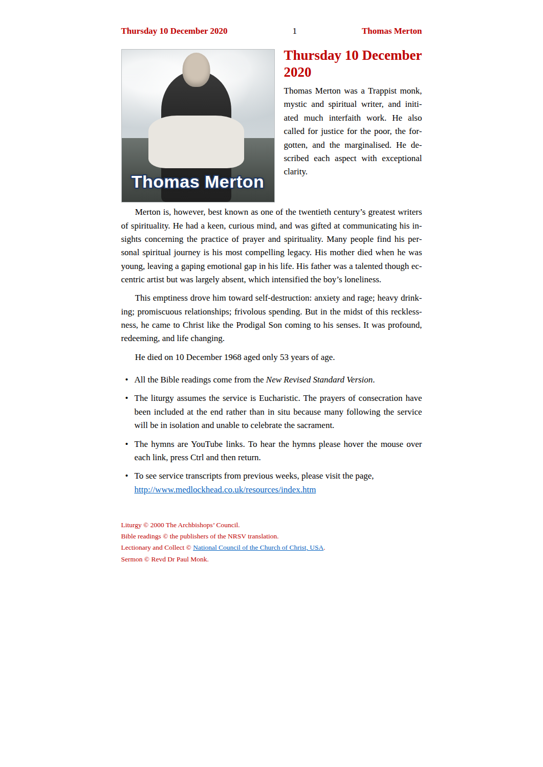Thursday 10 December 2020
1
Thomas Merton
Thomas Merton
Thursday 10 December 2020
Thomas Merton was a Trappist monk, mystic and spiritual writer, and initiated much interfaith work. He also called for justice for the poor, the forgotten, and the mar­ginalised. He described each aspect with excep­tional clarity.
Merton is, however, best known as one of the twentieth century’s greatest writers of spirituality. He had a keen, curious mind, and was gifted at commun­icating his insights concerning the practice of prayer and spirituality. Many people find his personal spiritual journey is his most compelling legacy. His mother died when he was young, leaving a gaping emotional gap in his life. His father was a talented though eccentric artist but was largely absent, which intensified the boy’s loneliness.
This emptiness drove him toward self-destruction: anxiety and rage; heavy drinking; promiscuous relationships; frivolous spending. But in the midst of this recklessness, he came to Christ like the Prodigal Son coming to his senses. It was profound, redeeming, and life changing.
He died on 10 December 1968 aged only 53 years of age.
All the Bible readings come from the New Revised Standard Version.
The liturgy assumes the service is Eucharistic. The prayers of consecration have been included at the end rather than in situ because many following the service will be in isolation and unable to celebrate the sacrament.
The hymns are YouTube links. To hear the hymns please hover the mouse over each link, press Ctrl and then return.
To see service transcripts from previous weeks, please visit the page,
http://www.medlockhead.co.uk/resources/index.htm
Liturgy © 2000 The Archbishops’ Council.
Bible readings © the publishers of the NRSV translation.
Lectionary and Collect © National Council of the Church of Christ, USA.
Sermon © Revd Dr Paul Monk.